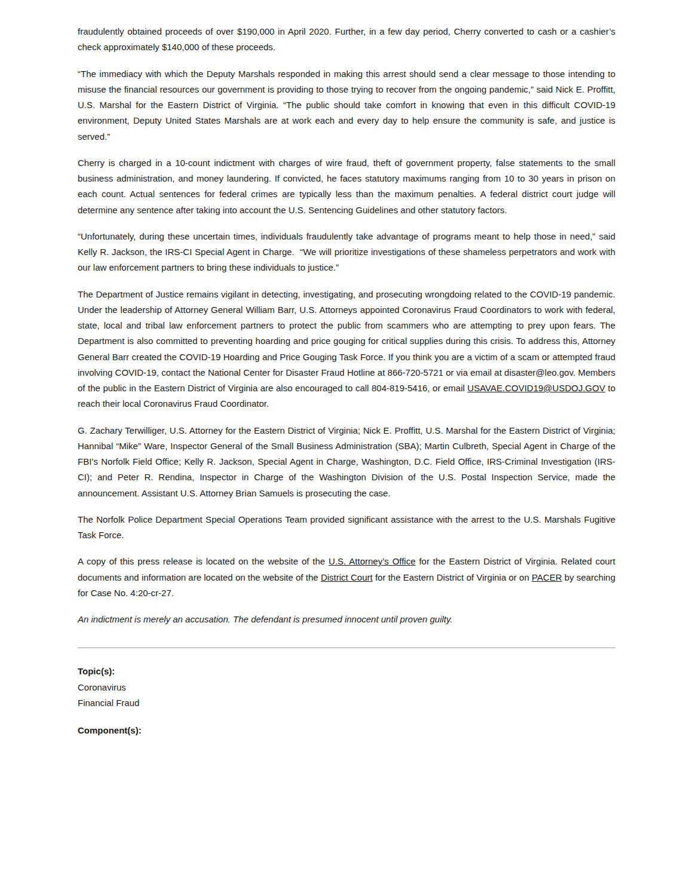fraudulently obtained proceeds of over $190,000 in April 2020. Further, in a few day period, Cherry converted to cash or a cashier’s check approximately $140,000 of these proceeds.
“The immediacy with which the Deputy Marshals responded in making this arrest should send a clear message to those intending to misuse the financial resources our government is providing to those trying to recover from the ongoing pandemic,” said Nick E. Proffitt, U.S. Marshal for the Eastern District of Virginia. “The public should take comfort in knowing that even in this difficult COVID-19 environment, Deputy United States Marshals are at work each and every day to help ensure the community is safe, and justice is served.”
Cherry is charged in a 10-count indictment with charges of wire fraud, theft of government property, false statements to the small business administration, and money laundering. If convicted, he faces statutory maximums ranging from 10 to 30 years in prison on each count. Actual sentences for federal crimes are typically less than the maximum penalties. A federal district court judge will determine any sentence after taking into account the U.S. Sentencing Guidelines and other statutory factors.
“Unfortunately, during these uncertain times, individuals fraudulently take advantage of programs meant to help those in need,” said Kelly R. Jackson, the IRS-CI Special Agent in Charge. “We will prioritize investigations of these shameless perpetrators and work with our law enforcement partners to bring these individuals to justice.”
The Department of Justice remains vigilant in detecting, investigating, and prosecuting wrongdoing related to the COVID-19 pandemic. Under the leadership of Attorney General William Barr, U.S. Attorneys appointed Coronavirus Fraud Coordinators to work with federal, state, local and tribal law enforcement partners to protect the public from scammers who are attempting to prey upon fears. The Department is also committed to preventing hoarding and price gouging for critical supplies during this crisis. To address this, Attorney General Barr created the COVID-19 Hoarding and Price Gouging Task Force. If you think you are a victim of a scam or attempted fraud involving COVID-19, contact the National Center for Disaster Fraud Hotline at 866-720-5721 or via email at disaster@leo.gov. Members of the public in the Eastern District of Virginia are also encouraged to call 804-819-5416, or email USAVAE.COVID19@USDOJ.GOV to reach their local Coronavirus Fraud Coordinator.
G. Zachary Terwilliger, U.S. Attorney for the Eastern District of Virginia; Nick E. Proffitt, U.S. Marshal for the Eastern District of Virginia; Hannibal “Mike” Ware, Inspector General of the Small Business Administration (SBA); Martin Culbreth, Special Agent in Charge of the FBI’s Norfolk Field Office; Kelly R. Jackson, Special Agent in Charge, Washington, D.C. Field Office, IRS-Criminal Investigation (IRS-CI); and Peter R. Rendina, Inspector in Charge of the Washington Division of the U.S. Postal Inspection Service, made the announcement. Assistant U.S. Attorney Brian Samuels is prosecuting the case.
The Norfolk Police Department Special Operations Team provided significant assistance with the arrest to the U.S. Marshals Fugitive Task Force.
A copy of this press release is located on the website of the U.S. Attorney’s Office for the Eastern District of Virginia. Related court documents and information are located on the website of the District Court for the Eastern District of Virginia or on PACER by searching for Case No. 4:20-cr-27.
An indictment is merely an accusation. The defendant is presumed innocent until proven guilty.
Topic(s):
Coronavirus
Financial Fraud
Component(s):